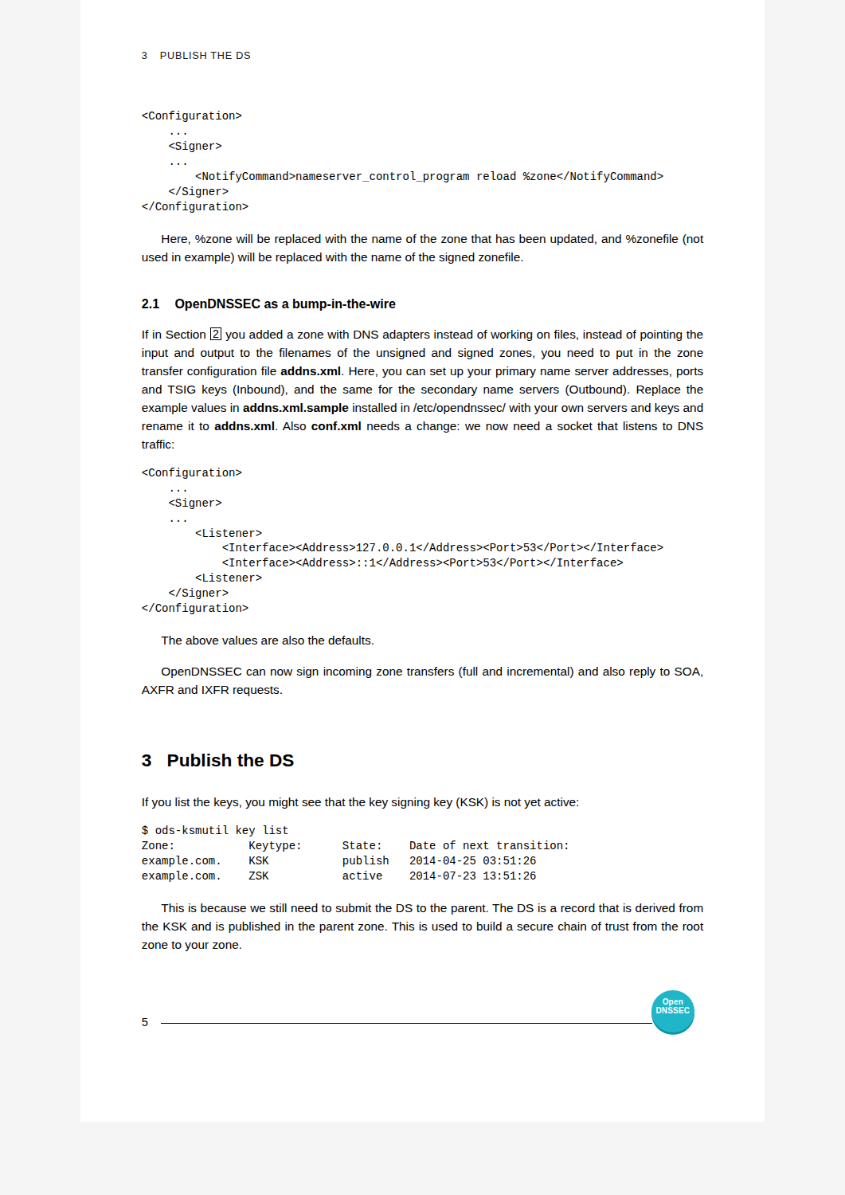3 PUBLISH THE DS
<Configuration>
    ...
    <Signer>
    ...
        <NotifyCommand>nameserver_control_program reload %zone</NotifyCommand>
    </Signer>
</Configuration>
Here, %zone will be replaced with the name of the zone that has been updated, and %zonefile (not used in example) will be replaced with the name of the signed zonefile.
2.1 OpenDNSSEC as a bump-in-the-wire
If in Section 2 you added a zone with DNS adapters instead of working on files, instead of pointing the input and output to the filenames of the unsigned and signed zones, you need to put in the zone transfer configuration file addns.xml. Here, you can set up your primary name server addresses, ports and TSIG keys (Inbound), and the same for the secondary name servers (Outbound). Replace the example values in addns.xml.sample installed in /etc/opendnssec/ with your own servers and keys and rename it to addns.xml. Also conf.xml needs a change: we now need a socket that listens to DNS traffic:
<Configuration>
    ...
    <Signer>
    ...
        <Listener>
            <Interface><Address>127.0.0.1</Address><Port>53</Port></Interface>
            <Interface><Address>::1</Address><Port>53</Port></Interface>
        <Listener>
    </Signer>
</Configuration>
The above values are also the defaults.
OpenDNSSEC can now sign incoming zone transfers (full and incremental) and also reply to SOA, AXFR and IXFR requests.
3 Publish the DS
If you list the keys, you might see that the key signing key (KSK) is not yet active:
$ ods-ksmutil key list
Zone:           Keytype:      State:    Date of next transition:
example.com.    KSK           publish   2014-04-25 03:51:26
example.com.    ZSK           active    2014-07-23 13:51:26
This is because we still need to submit the DS to the parent. The DS is a record that is derived from the KSK and is published in the parent zone. This is used to build a secure chain of trust from the root zone to your zone.
5
Open
DNSSEC